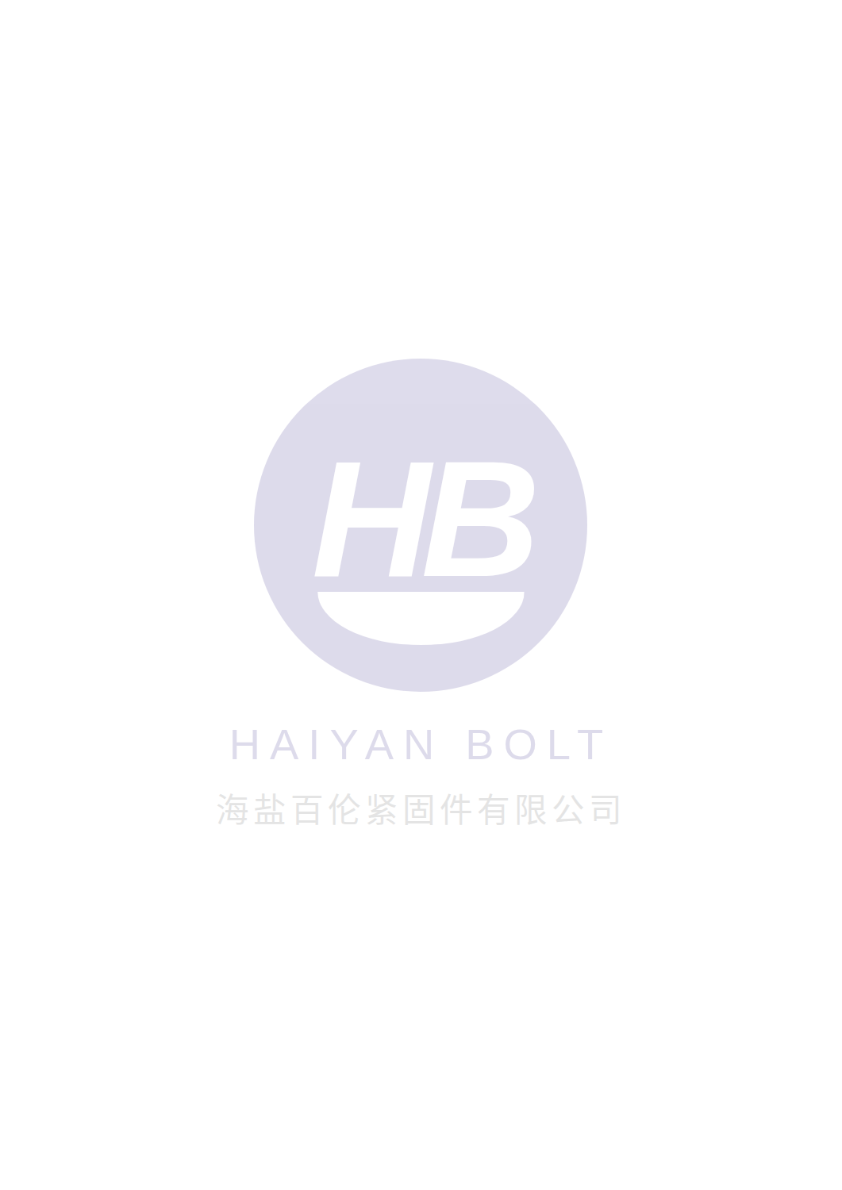HB
HAIYAN BOLT
海盐百伦紧固件有限公司